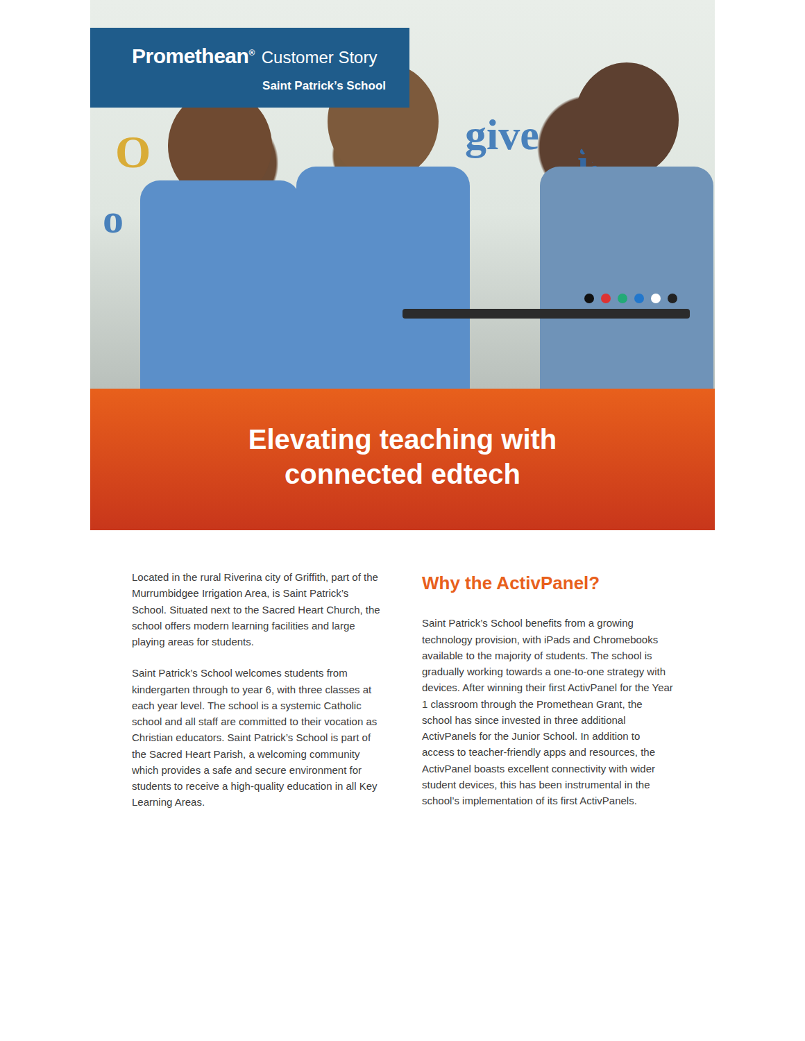the Was n lia give iayi O O ove o
Promethean® Customer Story
Saint Patrick’s School
Elevating teaching with
connected edtech
Located in the rural Riverina city of Griffith, part of the Murrumbidgee Irrigation Area, is Saint Patrick’s School. Situated next to the Sacred Heart Church, the school offers modern learning facilities and large playing areas for students.
Saint Patrick’s School welcomes students from kindergarten through to year 6, with three classes at each year level. The school is a systemic Catholic school and all staff are committed to their vocation as Christian educators. Saint Patrick’s School is part of the Sacred Heart Parish, a welcoming community which provides a safe and secure environment for students to receive a high-quality education in all Key Learning Areas.
Why the ActivPanel?
Saint Patrick’s School benefits from a growing technology provision, with iPads and Chromebooks available to the majority of students. The school is gradually working towards a one-to-one strategy with devices. After winning their first ActivPanel for the Year 1 classroom through the Promethean Grant, the school has since invested in three additional ActivPanels for the Junior School. In addition to access to teacher-friendly apps and resources, the ActivPanel boasts excellent connectivity with wider student devices, this has been instrumental in the school’s implementation of its first ActivPanels.